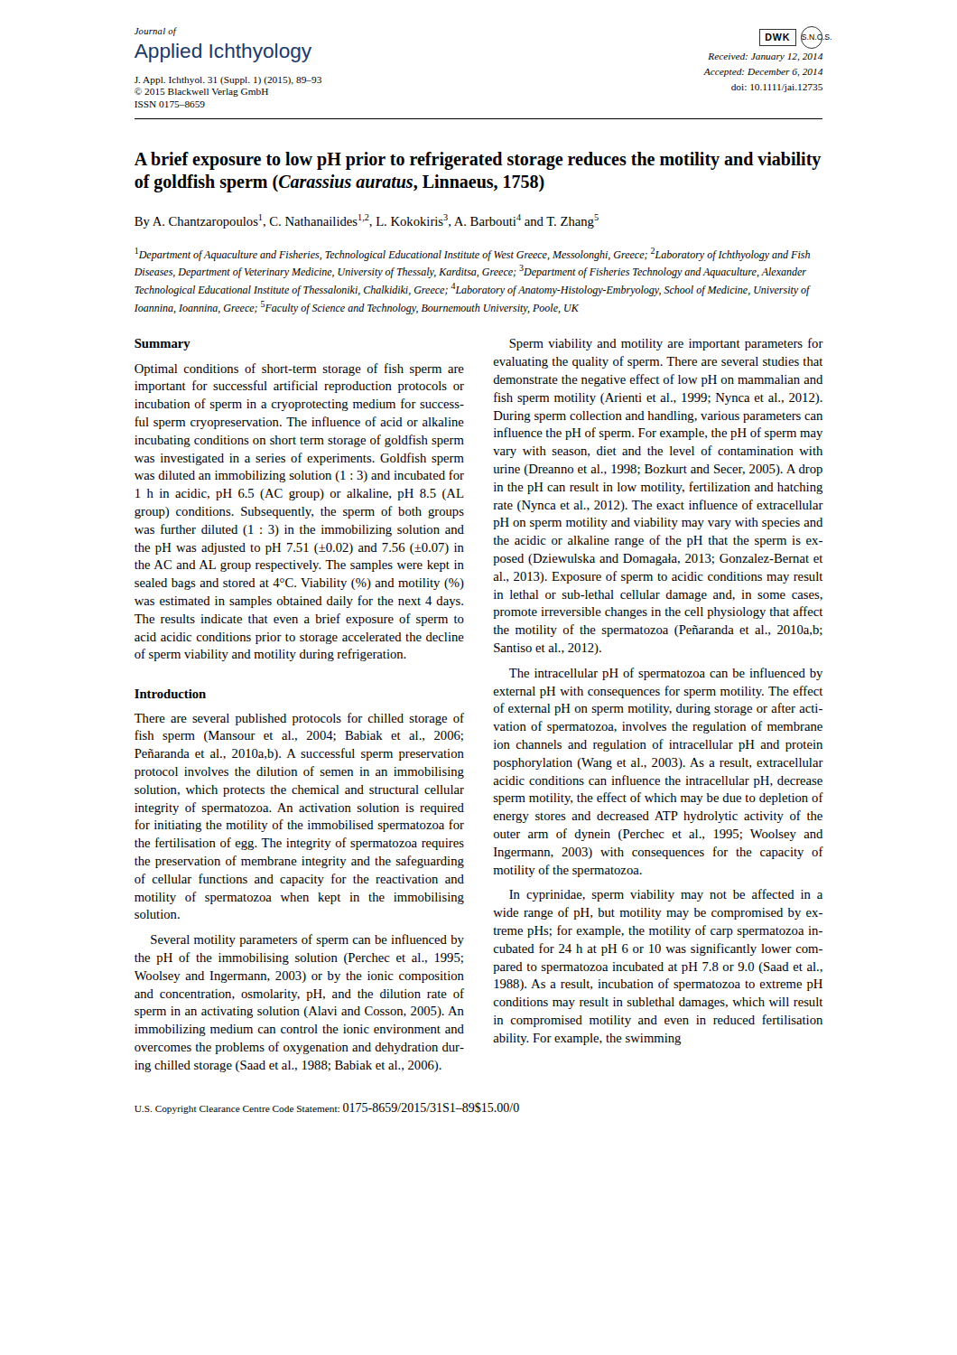Journal of
Applied Ichthyology
J. Appl. Ichthyol. 31 (Suppl. 1) (2015), 89–93
© 2015 Blackwell Verlag GmbH
ISSN 0175–8659
DWK S.N.C.S.
Received: January 12, 2014
Accepted: December 6, 2014
doi: 10.1111/jai.12735
A brief exposure to low pH prior to refrigerated storage reduces the motility and viability of goldfish sperm (Carassius auratus, Linnaeus, 1758)
By A. Chantzaropoulos1, C. Nathanailides1,2, L. Kokokiris3, A. Barbouti4 and T. Zhang5
1Department of Aquaculture and Fisheries, Technological Educational Institute of West Greece, Messolonghi, Greece; 2Laboratory of Ichthyology and Fish Diseases, Department of Veterinary Medicine, University of Thessaly, Karditsa, Greece; 3Department of Fisheries Technology and Aquaculture, Alexander Technological Educational Institute of Thessaloniki, Chalkidiki, Greece; 4Laboratory of Anatomy-Histology-Embryology, School of Medicine, University of Ioannina, Ioannina, Greece; 5Faculty of Science and Technology, Bournemouth University, Poole, UK
Summary
Optimal conditions of short-term storage of fish sperm are important for successful artificial reproduction protocols or incubation of sperm in a cryoprotecting medium for successful sperm cryopreservation. The influence of acid or alkaline incubating conditions on short term storage of goldfish sperm was investigated in a series of experiments. Goldfish sperm was diluted an immobilizing solution (1 : 3) and incubated for 1 h in acidic, pH 6.5 (AC group) or alkaline, pH 8.5 (AL group) conditions. Subsequently, the sperm of both groups was further diluted (1 : 3) in the immobilizing solution and the pH was adjusted to pH 7.51 (±0.02) and 7.56 (±0.07) in the AC and AL group respectively. The samples were kept in sealed bags and stored at 4°C. Viability (%) and motility (%) was estimated in samples obtained daily for the next 4 days. The results indicate that even a brief exposure of sperm to acid acidic conditions prior to storage accelerated the decline of sperm viability and motility during refrigeration.
Introduction
There are several published protocols for chilled storage of fish sperm (Mansour et al., 2004; Babiak et al., 2006; Peñaranda et al., 2010a,b). A successful sperm preservation protocol involves the dilution of semen in an immobilising solution, which protects the chemical and structural cellular integrity of spermatozoa. An activation solution is required for initiating the motility of the immobilised spermatozoa for the fertilisation of egg. The integrity of spermatozoa requires the preservation of membrane integrity and the safeguarding of cellular functions and capacity for the reactivation and motility of spermatozoa when kept in the immobilising solution.
Several motility parameters of sperm can be influenced by the pH of the immobilising solution (Perchec et al., 1995; Woolsey and Ingermann, 2003) or by the ionic composition and concentration, osmolarity, pH, and the dilution rate of sperm in an activating solution (Alavi and Cosson, 2005). An immobilizing medium can control the ionic environment and overcomes the problems of oxygenation and dehydration during chilled storage (Saad et al., 1988; Babiak et al., 2006).
Sperm viability and motility are important parameters for evaluating the quality of sperm. There are several studies that demonstrate the negative effect of low pH on mammalian and fish sperm motility (Arienti et al., 1999; Nynca et al., 2012). During sperm collection and handling, various parameters can influence the pH of sperm. For example, the pH of sperm may vary with season, diet and the level of contamination with urine (Dreanno et al., 1998; Bozkurt and Secer, 2005). A drop in the pH can result in low motility, fertilization and hatching rate (Nynca et al., 2012). The exact influence of extracellular pH on sperm motility and viability may vary with species and the acidic or alkaline range of the pH that the sperm is exposed (Dziewulska and Domagała, 2013; Gonzalez-Bernat et al., 2013). Exposure of sperm to acidic conditions may result in lethal or sub-lethal cellular damage and, in some cases, promote irreversible changes in the cell physiology that affect the motility of the spermatozoa (Peñaranda et al., 2010a,b; Santiso et al., 2012).
The intracellular pH of spermatozoa can be influenced by external pH with consequences for sperm motility. The effect of external pH on sperm motility, during storage or after activation of spermatozoa, involves the regulation of membrane ion channels and regulation of intracellular pH and protein posphorylation (Wang et al., 2003). As a result, extracellular acidic conditions can influence the intracellular pH, decrease sperm motility, the effect of which may be due to depletion of energy stores and decreased ATP hydrolytic activity of the outer arm of dynein (Perchec et al., 1995; Woolsey and Ingermann, 2003) with consequences for the capacity of motility of the spermatozoa.
In cyprinidae, sperm viability may not be affected in a wide range of pH, but motility may be compromised by extreme pHs; for example, the motility of carp spermatozoa incubated for 24 h at pH 6 or 10 was significantly lower compared to spermatozoa incubated at pH 7.8 or 9.0 (Saad et al., 1988). As a result, incubation of spermatozoa to extreme pH conditions may result in sublethal damages, which will result in compromised motility and even in reduced fertilisation ability. For example, the swimming
U.S. Copyright Clearance Centre Code Statement: 0175-8659/2015/31S1–89$15.00/0